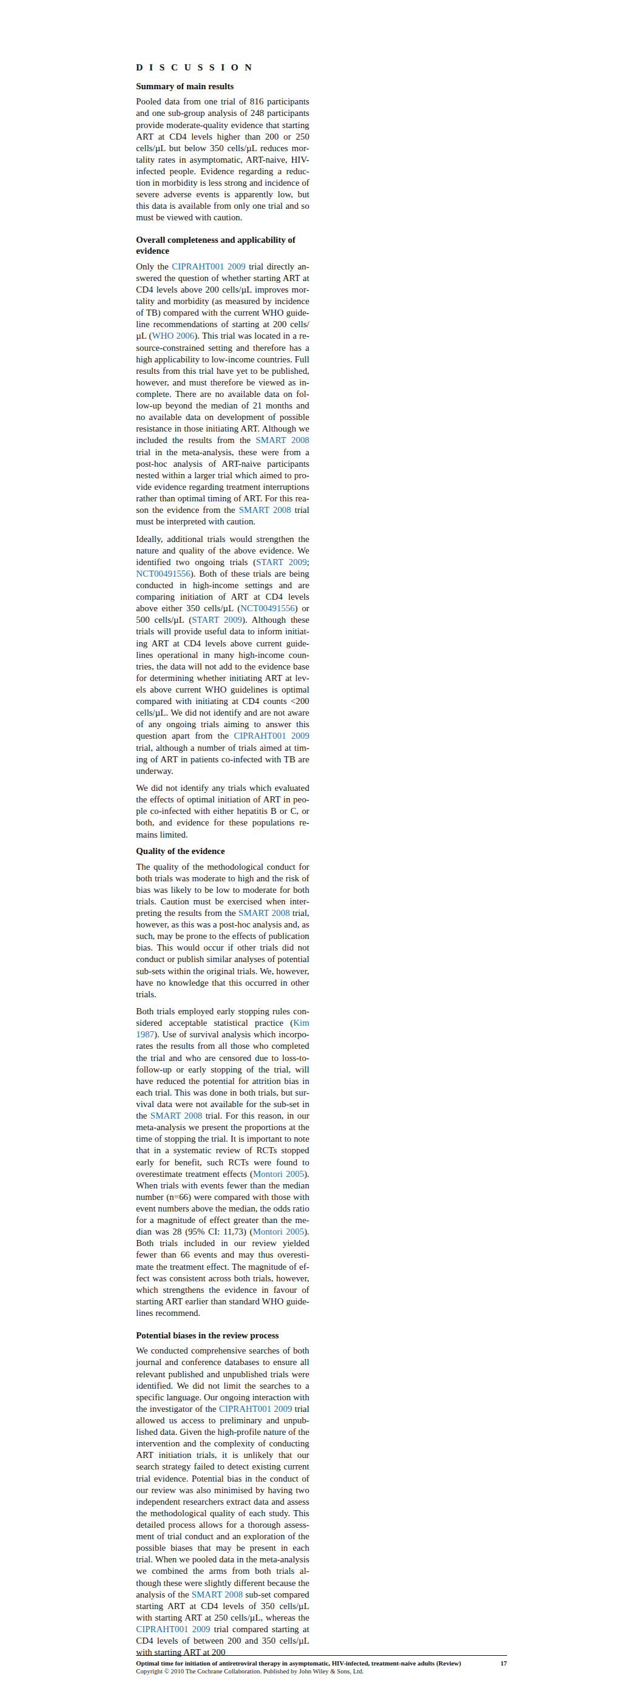D I S C U S S I O N
Summary of main results
Pooled data from one trial of 816 participants and one sub-group analysis of 248 participants provide moderate-quality evidence that starting ART at CD4 levels higher than 200 or 250 cells/µL but below 350 cells/µL reduces mortality rates in asymptomatic, ART-naive, HIV-infected people. Evidence regarding a reduction in morbidity is less strong and incidence of severe adverse events is apparently low, but this data is available from only one trial and so must be viewed with caution.
Overall completeness and applicability of evidence
Only the CIPRAHT001 2009 trial directly answered the question of whether starting ART at CD4 levels above 200 cells/µL improves mortality and morbidity (as measured by incidence of TB) compared with the current WHO guideline recommendations of starting at 200 cells/µL (WHO 2006). This trial was located in a resource-constrained setting and therefore has a high applicability to low-income countries. Full results from this trial have yet to be published, however, and must therefore be viewed as incomplete. There are no available data on follow-up beyond the median of 21 months and no available data on development of possible resistance in those initiating ART. Although we included the results from the SMART 2008 trial in the meta-analysis, these were from a post-hoc analysis of ART-naive participants nested within a larger trial which aimed to provide evidence regarding treatment interruptions rather than optimal timing of ART. For this reason the evidence from the SMART 2008 trial must be interpreted with caution.
Ideally, additional trials would strengthen the nature and quality of the above evidence. We identified two ongoing trials (START 2009; NCT00491556). Both of these trials are being conducted in high-income settings and are comparing initiation of ART at CD4 levels above either 350 cells/µL (NCT00491556) or 500 cells/µL (START 2009). Although these trials will provide useful data to inform initiating ART at CD4 levels above current guidelines operational in many high-income countries, the data will not add to the evidence base for determining whether initiating ART at levels above current WHO guidelines is optimal compared with initiating at CD4 counts <200 cells/µL. We did not identify and are not aware of any ongoing trials aiming to answer this question apart from the CIPRAHT001 2009 trial, although a number of trials aimed at timing of ART in patients co-infected with TB are underway.
We did not identify any trials which evaluated the effects of optimal initiation of ART in people co-infected with either hepatitis B or C, or both, and evidence for these populations remains limited.
Quality of the evidence
The quality of the methodological conduct for both trials was moderate to high and the risk of bias was likely to be low to moderate for both trials. Caution must be exercised when interpreting the results from the SMART 2008 trial, however, as this was a post-hoc analysis and, as such, may be prone to the effects of publication bias. This would occur if other trials did not conduct or publish similar analyses of potential sub-sets within the original trials. We, however, have no knowledge that this occurred in other trials.
Both trials employed early stopping rules considered acceptable statistical practice (Kim 1987). Use of survival analysis which incorporates the results from all those who completed the trial and who are censored due to loss-to-follow-up or early stopping of the trial, will have reduced the potential for attrition bias in each trial. This was done in both trials, but survival data were not available for the sub-set in the SMART 2008 trial. For this reason, in our meta-analysis we present the proportions at the time of stopping the trial. It is important to note that in a systematic review of RCTs stopped early for benefit, such RCTs were found to overestimate treatment effects (Montori 2005). When trials with events fewer than the median number (n=66) were compared with those with event numbers above the median, the odds ratio for a magnitude of effect greater than the median was 28 (95% CI: 11,73) (Montori 2005). Both trials included in our review yielded fewer than 66 events and may thus overestimate the treatment effect. The magnitude of effect was consistent across both trials, however, which strengthens the evidence in favour of starting ART earlier than standard WHO guidelines recommend.
Potential biases in the review process
We conducted comprehensive searches of both journal and conference databases to ensure all relevant published and unpublished trials were identified. We did not limit the searches to a specific language. Our ongoing interaction with the investigator of the CIPRAHT001 2009 trial allowed us access to preliminary and unpublished data. Given the high-profile nature of the intervention and the complexity of conducting ART initiation trials, it is unlikely that our search strategy failed to detect existing current trial evidence. Potential bias in the conduct of our review was also minimised by having two independent researchers extract data and assess the methodological quality of each study. This detailed process allows for a thorough assessment of trial conduct and an exploration of the possible biases that may be present in each trial. When we pooled data in the meta-analysis we combined the arms from both trials although these were slightly different because the analysis of the SMART 2008 sub-set compared starting ART at CD4 levels of 350 cells/µL with starting ART at 250 cells/µL, whereas the CIPRAHT001 2009 trial compared starting at CD4 levels of between 200 and 350 cells/µL with starting ART at 200
Optimal time for initiation of antiretroviral therapy in asymptomatic, HIV-infected, treatment-naive adults (Review)
17
Copyright © 2010 The Cochrane Collaboration. Published by John Wiley & Sons, Ltd.